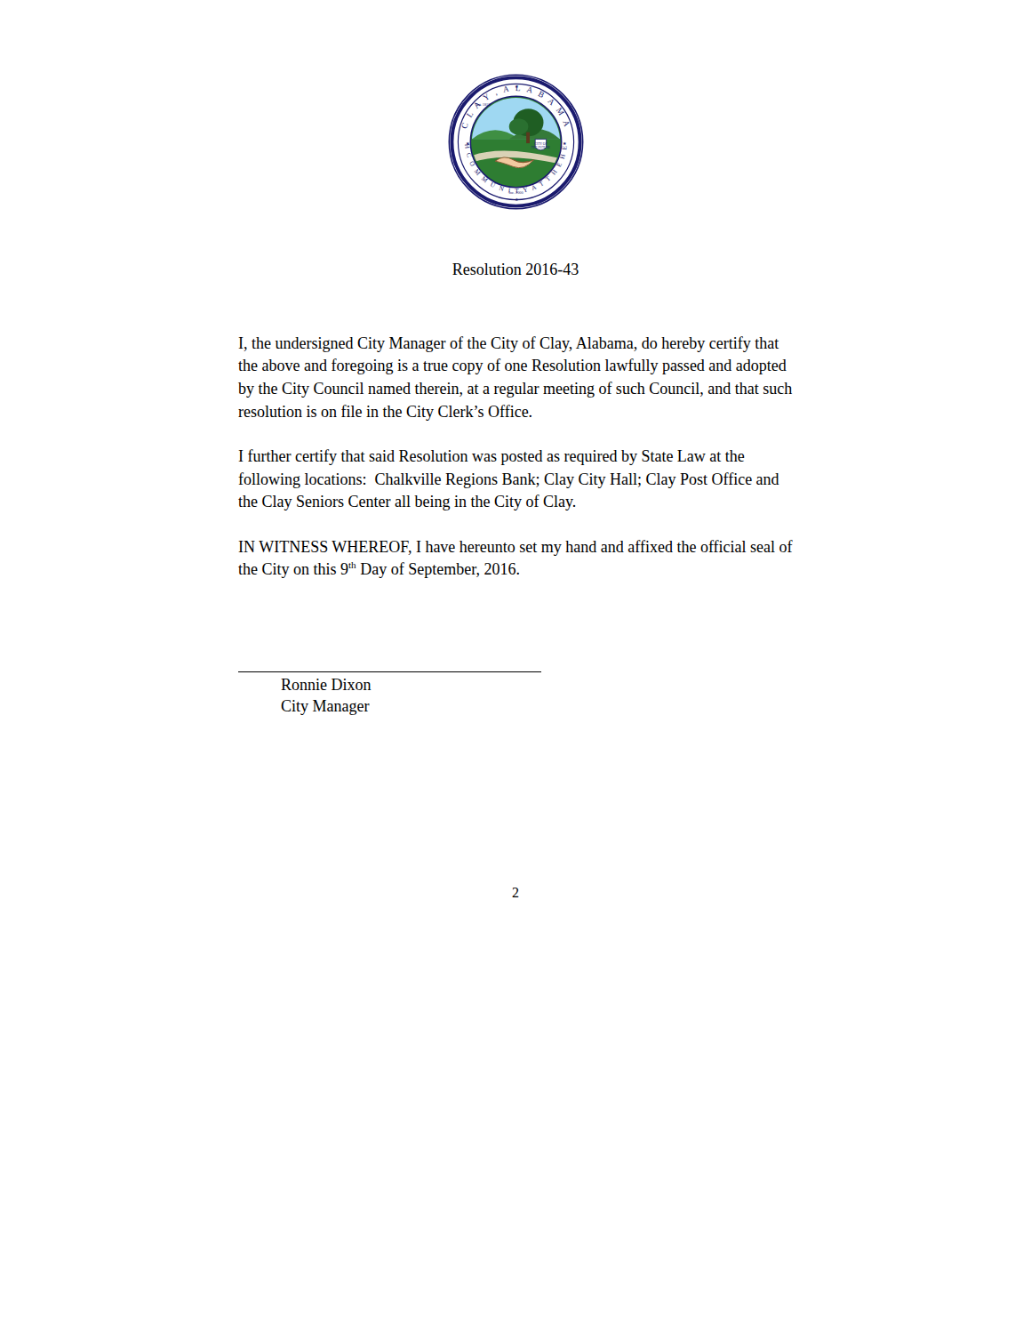CITY OF THE FUTURE C L A Y , A L A B A M A W I T H C O M M U N I T Y A T T H E H E A R T ★ ★ ★ ★ Est. 1818 Inc. 2000
Resolution 2016-43
I, the undersigned City Manager of the City of Clay, Alabama, do hereby certify that the above and foregoing is a true copy of one Resolution lawfully passed and adopted by the City Council named therein, at a regular meeting of such Council, and that such resolution is on file in the City Clerk’s Office.
I further certify that said Resolution was posted as required by State Law at the following locations: Chalkville Regions Bank; Clay City Hall; Clay Post Office and the Clay Seniors Center all being in the City of Clay.
IN WITNESS WHEREOF, I have hereunto set my hand and affixed the official seal of the City on this 9th Day of September, 2016.
Ronnie Dixon
City Manager
2